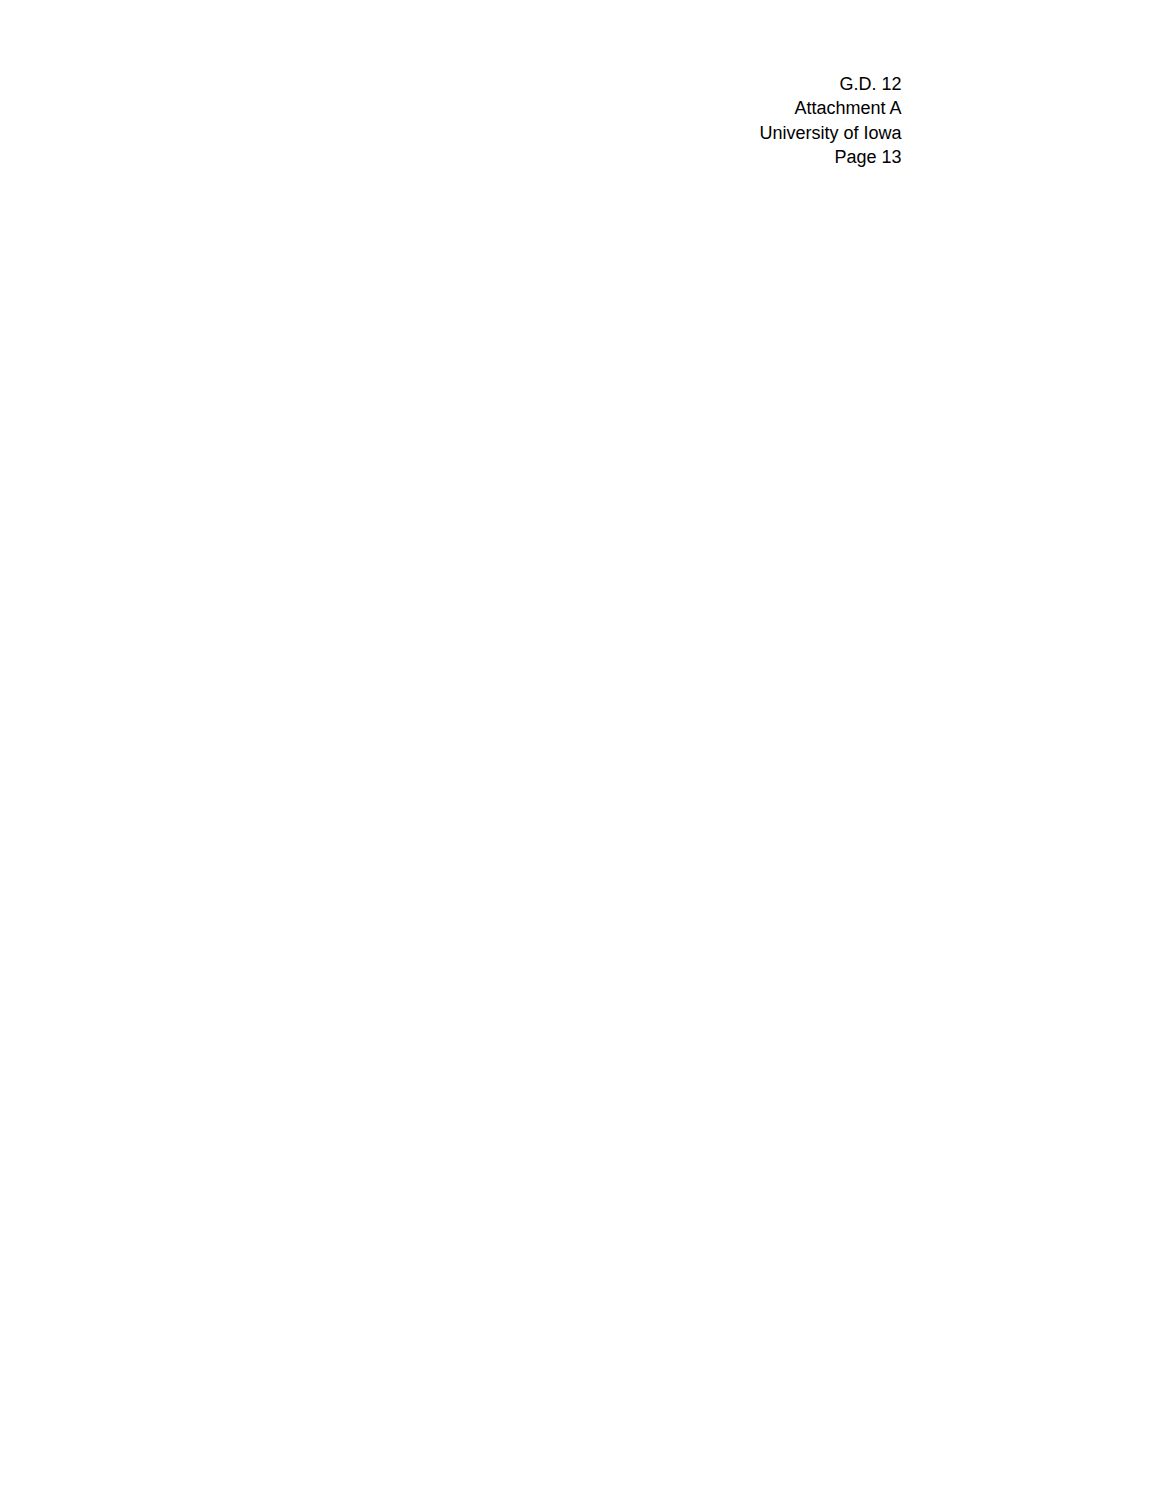G.D. 12
Attachment A
University of Iowa
Page 13